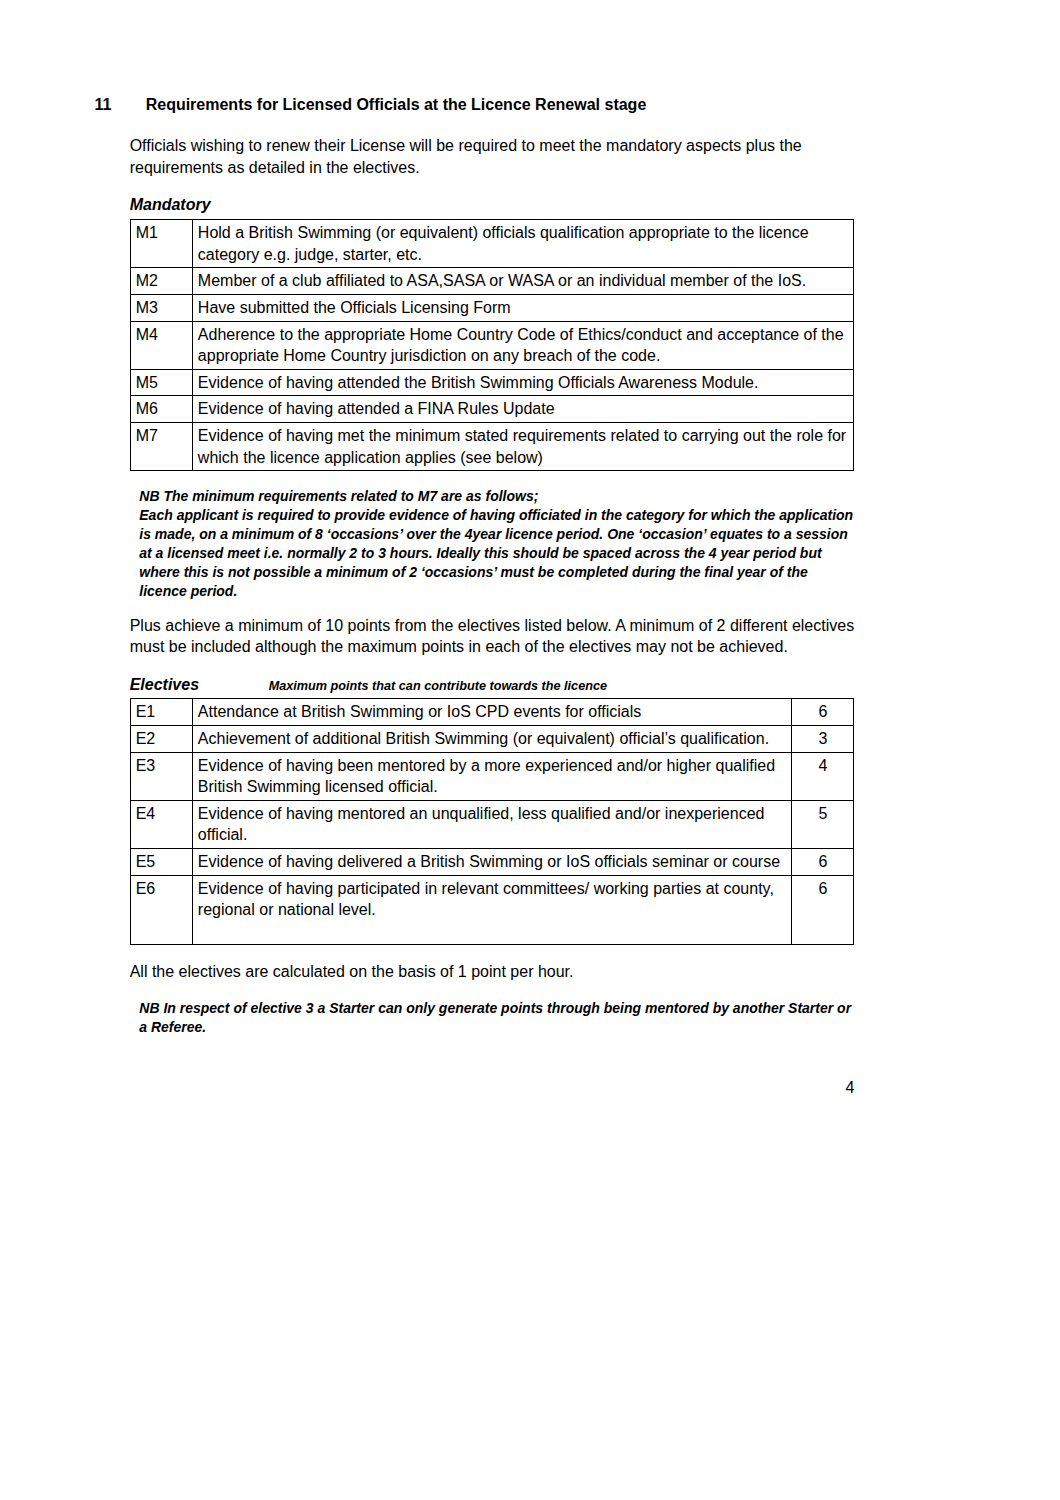11 Requirements for Licensed Officials at the Licence Renewal stage
Officials wishing to renew their License will be required to meet the mandatory aspects plus the requirements as detailed in the electives.
Mandatory
| M1 | Hold a British Swimming (or equivalent) officials qualification appropriate to the licence category e.g. judge, starter, etc. |
| M2 | Member of a club affiliated to ASA,SASA or WASA or an individual member of the IoS. |
| M3 | Have submitted the Officials Licensing Form |
| M4 | Adherence to the appropriate Home Country Code of Ethics/conduct and acceptance of the appropriate Home Country jurisdiction on any breach of the code. |
| M5 | Evidence of having attended the British Swimming Officials Awareness Module. |
| M6 | Evidence of having attended a FINA Rules Update |
| M7 | Evidence of having met the minimum stated requirements related to carrying out the role for which the licence application applies (see below) |
NB The minimum requirements related to M7 are as follows;
Each applicant is required to provide evidence of having officiated in the category for which the application is made, on a minimum of 8 ‘occasions’ over the 4year licence period. One ‘occasion’ equates to a session at a licensed meet i.e. normally 2 to 3 hours. Ideally this should be spaced across the 4 year period but where this is not possible a minimum of 2 ‘occasions’ must be completed during the final year of the licence period.
Plus achieve a minimum of 10 points from the electives listed below. A minimum of 2 different electives must be included although the maximum points in each of the electives may not be achieved.
Electives Maximum points that can contribute towards the licence
| E1 | Attendance at British Swimming or IoS CPD events for officials | 6 |
| E2 | Achievement of additional British Swimming (or equivalent) official’s qualification. | 3 |
| E3 | Evidence of having been mentored by a more experienced and/or higher qualified British Swimming licensed official. | 4 |
| E4 | Evidence of having mentored an unqualified, less qualified and/or inexperienced official. | 5 |
| E5 | Evidence of having delivered a British Swimming or IoS officials seminar or course | 6 |
| E6 | Evidence of having participated in relevant committees/ working parties at county, regional or national level. | 6 |
All the electives are calculated on the basis of 1 point per hour.
NB In respect of elective 3 a Starter can only generate points through being mentored by another Starter or a Referee.
4